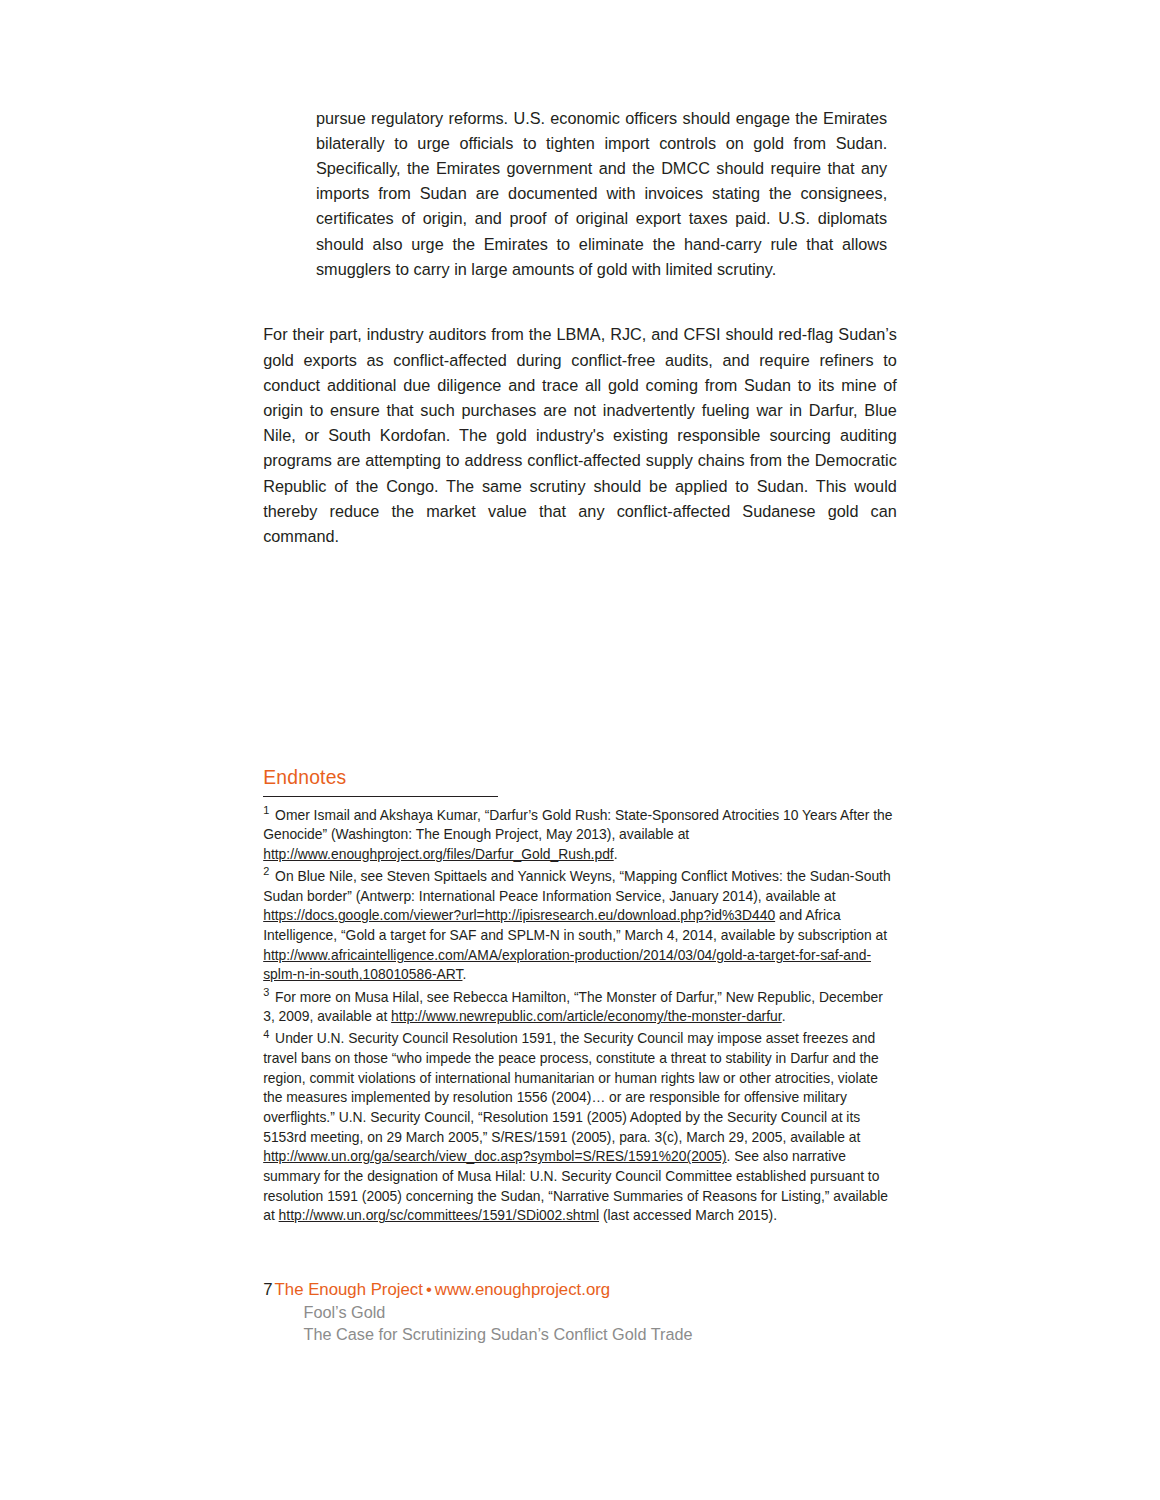pursue regulatory reforms. U.S. economic officers should engage the Emirates bilaterally to urge officials to tighten import controls on gold from Sudan. Specifically, the Emirates government and the DMCC should require that any imports from Sudan are documented with invoices stating the consignees, certificates of origin, and proof of original export taxes paid. U.S. diplomats should also urge the Emirates to eliminate the hand-carry rule that allows smugglers to carry in large amounts of gold with limited scrutiny.
For their part, industry auditors from the LBMA, RJC, and CFSI should red-flag Sudan’s gold exports as conflict-affected during conflict-free audits, and require refiners to conduct additional due diligence and trace all gold coming from Sudan to its mine of origin to ensure that such purchases are not inadvertently fueling war in Darfur, Blue Nile, or South Kordofan. The gold industry's existing responsible sourcing auditing programs are attempting to address conflict-affected supply chains from the Democratic Republic of the Congo. The same scrutiny should be applied to Sudan. This would thereby reduce the market value that any conflict-affected Sudanese gold can command.
Endnotes
1 Omer Ismail and Akshaya Kumar, “Darfur’s Gold Rush: State-Sponsored Atrocities 10 Years After the Genocide” (Washington: The Enough Project, May 2013), available at http://www.enoughproject.org/files/Darfur_Gold_Rush.pdf.
2 On Blue Nile, see Steven Spittaels and Yannick Weyns, “Mapping Conflict Motives: the Sudan-South Sudan border” (Antwerp: International Peace Information Service, January 2014), available at https://docs.google.com/viewer?url=http://ipisresearch.eu/download.php?id%3D440 and Africa Intelligence, “Gold a target for SAF and SPLM-N in south,” March 4, 2014, available by subscription at http://www.africaintelligence.com/AMA/exploration-production/2014/03/04/gold-a-target-for-saf-and-splm-n-in-south,108010586-ART.
3 For more on Musa Hilal, see Rebecca Hamilton, “The Monster of Darfur,” New Republic, December 3, 2009, available at http://www.newrepublic.com/article/economy/the-monster-darfur.
4 Under U.N. Security Council Resolution 1591, the Security Council may impose asset freezes and travel bans on those “who impede the peace process, constitute a threat to stability in Darfur and the region, commit violations of international humanitarian or human rights law or other atrocities, violate the measures implemented by resolution 1556 (2004)… or are responsible for offensive military overflights.” U.N. Security Council, “Resolution 1591 (2005) Adopted by the Security Council at its 5153rd meeting, on 29 March 2005,” S/RES/1591 (2005), para. 3(c), March 29, 2005, available at http://www.un.org/ga/search/view_doc.asp?symbol=S/RES/1591%20(2005). See also narrative summary for the designation of Musa Hilal: U.N. Security Council Committee established pursuant to resolution 1591 (2005) concerning the Sudan, “Narrative Summaries of Reasons for Listing,” available at http://www.un.org/sc/committees/1591/SDi002.shtml (last accessed March 2015).
7 The Enough Project•www.enoughproject.org Fool’s Gold The Case for Scrutinizing Sudan’s Conflict Gold Trade